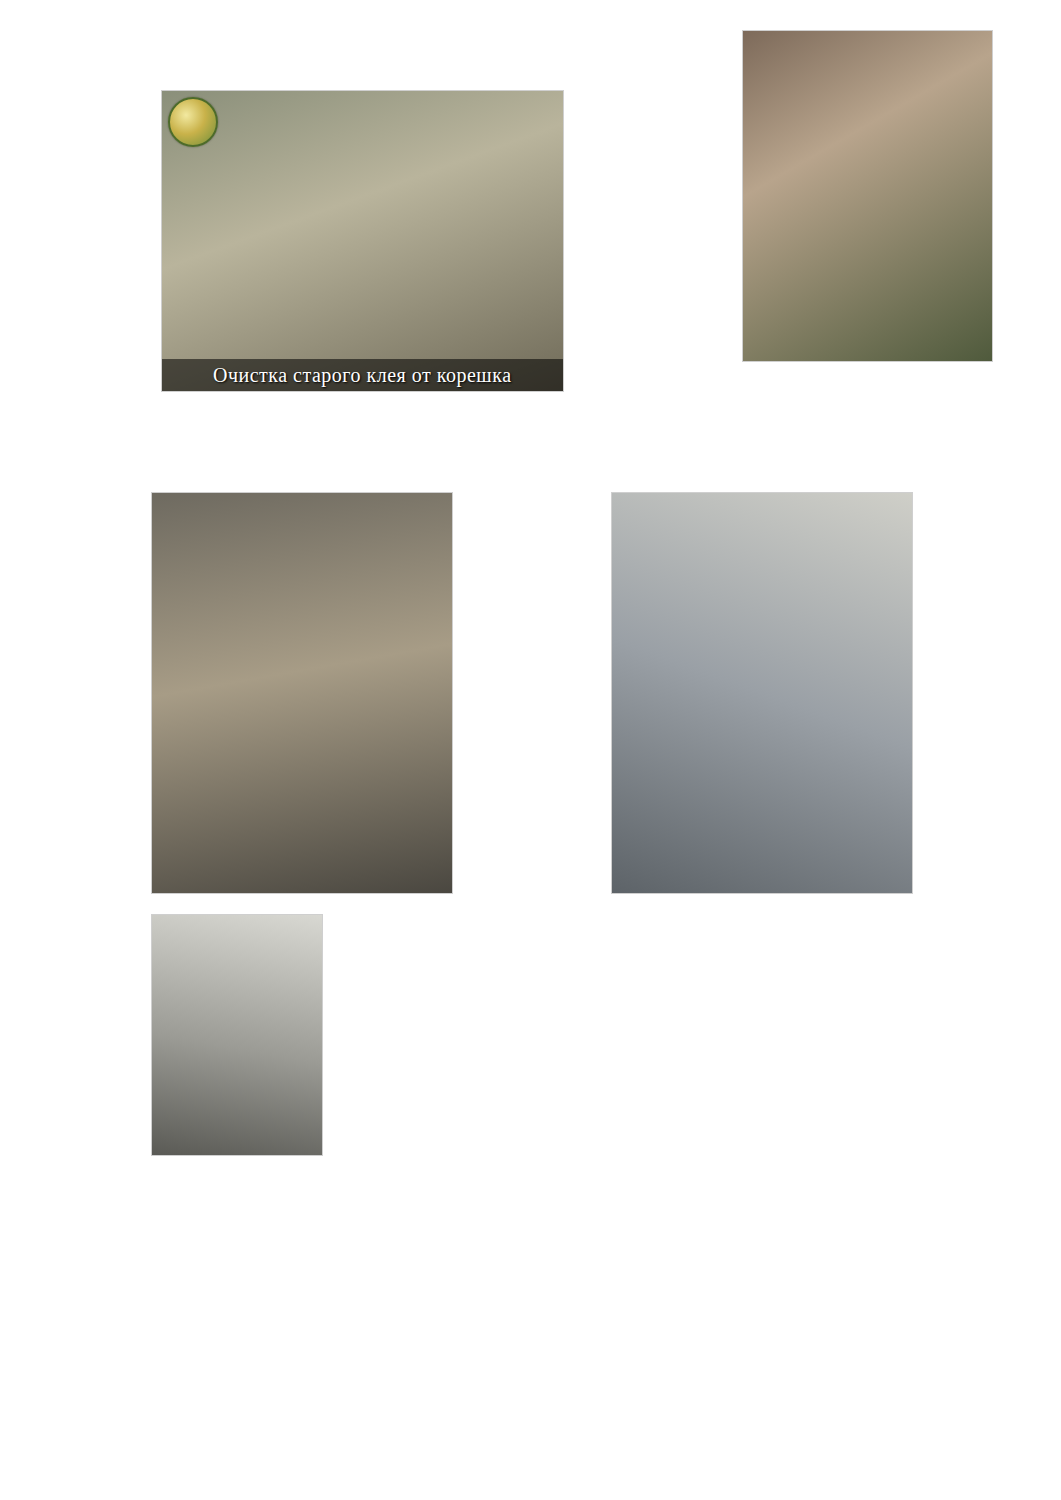Очистка старого клея от корешка